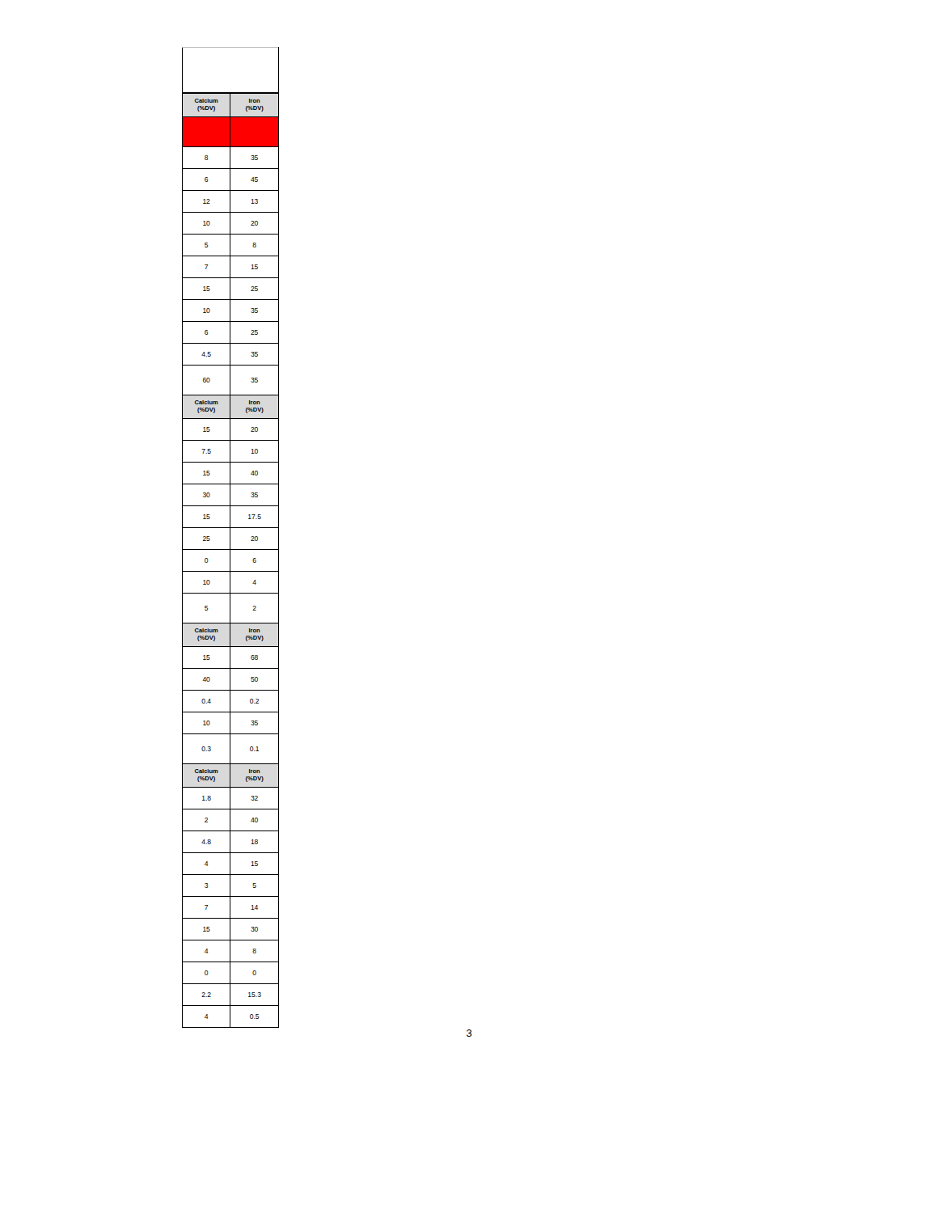| Calcium (%DV) | Iron (%DV) |
| --- | --- |
| 8 | 35 |
| 6 | 45 |
| 12 | 13 |
| 10 | 20 |
| 5 | 8 |
| 7 | 15 |
| 15 | 25 |
| 10 | 35 |
| 6 | 25 |
| 4.5 | 35 |
| 60 | 35 |
| Calcium (%DV) | Iron (%DV) |
| 15 | 20 |
| 7.5 | 10 |
| 15 | 40 |
| 30 | 35 |
| 15 | 17.5 |
| 25 | 20 |
| 0 | 6 |
| 10 | 4 |
| 5 | 2 |
| Calcium (%DV) | Iron (%DV) |
| 15 | 68 |
| 40 | 50 |
| 0.4 | 0.2 |
| 10 | 35 |
| 0.3 | 0.1 |
| Calcium (%DV) | Iron (%DV) |
| 1.8 | 32 |
| 2 | 40 |
| 4.8 | 18 |
| 4 | 15 |
| 3 | 5 |
| 7 | 14 |
| 15 | 30 |
| 4 | 8 |
| 0 | 0 |
| 2.2 | 15.3 |
| 4 | 0.5 |
3